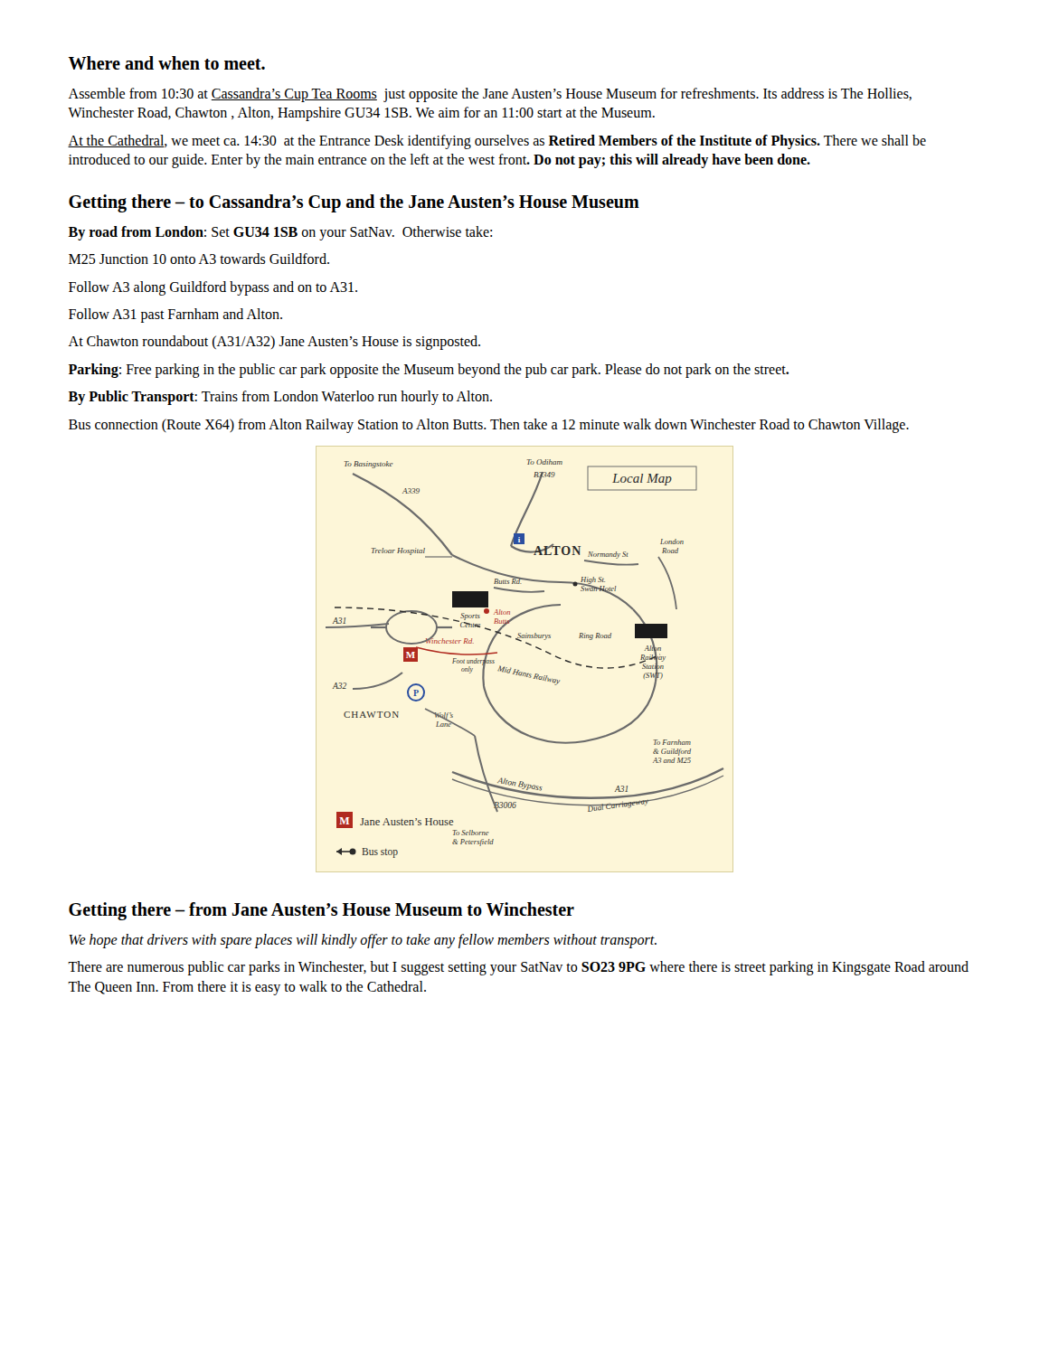Where and when to meet.
Assemble from 10:30 at Cassandra’s Cup Tea Rooms just opposite the Jane Austen’s House Museum for refreshments. Its address is The Hollies, Winchester Road, Chawton , Alton, Hampshire GU34 1SB. We aim for an 11:00 start at the Museum.
At the Cathedral, we meet ca. 14:30 at the Entrance Desk identifying ourselves as Retired Members of the Institute of Physics. There we shall be introduced to our guide. Enter by the main entrance on the left at the west front. Do not pay; this will already have been done.
Getting there – to Cassandra’s Cup and the Jane Austen’s House Museum
By road from London: Set GU34 1SB on your SatNav. Otherwise take:
M25 Junction 10 onto A3 towards Guildford.
Follow A3 along Guildford bypass and on to A31.
Follow A31 past Farnham and Alton.
At Chawton roundabout (A31/A32) Jane Austen’s House is signposted.
Parking: Free parking in the public car park opposite the Museum beyond the pub car park. Please do not park on the street.
By Public Transport: Trains from London Waterloo run hourly to Alton.
Bus connection (Route X64) from Alton Railway Station to Alton Butts. Then take a 12 minute walk down Winchester Road to Chawton Village.
Local Map To Basingstoke A339 To Odiham B3349 Treloar Hospital Sports Centre Winchester Rd. Foot underpass only A31 A32 M P CHAWTON Wolf’s Lane ALTON i Normandy St London Road Butts Rd. Alton Butts High St. Swan Hotel Sainsburys Ring Road Mid Hants Railway Alton Railway Station (SWT) Alton Bypass A31 Dual Carriageway To Farnham & Guildford A3 and M25 B3006 To Selborne & Petersfield M Jane Austen’s House Bus stop
Getting there – from Jane Austen’s House Museum to Winchester
We hope that drivers with spare places will kindly offer to take any fellow members without transport.
There are numerous public car parks in Winchester, but I suggest setting your SatNav to SO23 9PG where there is street parking in Kingsgate Road around The Queen Inn. From there it is easy to walk to the Cathedral.